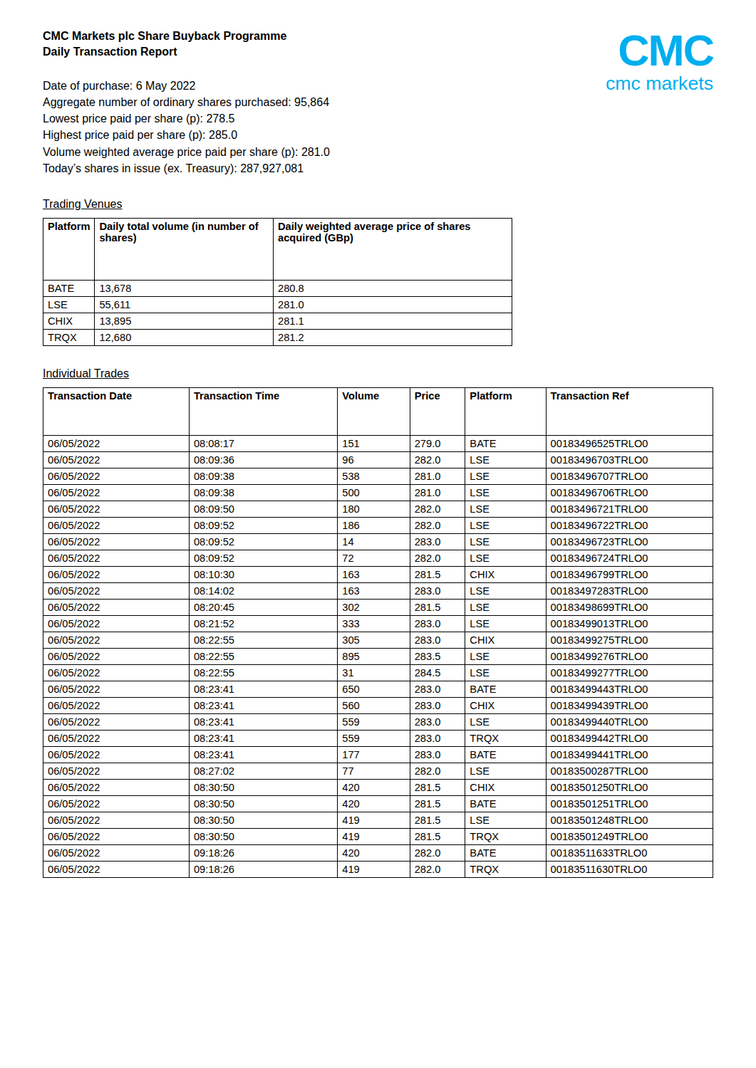CMC Markets plc Share Buyback Programme
Daily Transaction Report
Date of purchase: 6 May 2022
Aggregate number of ordinary shares purchased: 95,864
Lowest price paid per share (p): 278.5
Highest price paid per share (p): 285.0
Volume weighted average price paid per share (p): 281.0
Today’s shares in issue (ex. Treasury): 287,927,081
CMC
cmc markets
Trading Venues
| Platform | Daily total volume (in number of shares) | Daily weighted average price of shares acquired (GBp) |
| --- | --- | --- |
| BATE | 13,678 | 280.8 |
| LSE | 55,611 | 281.0 |
| CHIX | 13,895 | 281.1 |
| TRQX | 12,680 | 281.2 |
Individual Trades
| Transaction Date | Transaction Time | Volume | Price | Platform | Transaction Ref |
| --- | --- | --- | --- | --- | --- |
| 06/05/2022 | 08:08:17 | 151 | 279.0 | BATE | 00183496525TRLO0 |
| 06/05/2022 | 08:09:36 | 96 | 282.0 | LSE | 00183496703TRLO0 |
| 06/05/2022 | 08:09:38 | 538 | 281.0 | LSE | 00183496707TRLO0 |
| 06/05/2022 | 08:09:38 | 500 | 281.0 | LSE | 00183496706TRLO0 |
| 06/05/2022 | 08:09:50 | 180 | 282.0 | LSE | 00183496721TRLO0 |
| 06/05/2022 | 08:09:52 | 186 | 282.0 | LSE | 00183496722TRLO0 |
| 06/05/2022 | 08:09:52 | 14 | 283.0 | LSE | 00183496723TRLO0 |
| 06/05/2022 | 08:09:52 | 72 | 282.0 | LSE | 00183496724TRLO0 |
| 06/05/2022 | 08:10:30 | 163 | 281.5 | CHIX | 00183496799TRLO0 |
| 06/05/2022 | 08:14:02 | 163 | 283.0 | LSE | 00183497283TRLO0 |
| 06/05/2022 | 08:20:45 | 302 | 281.5 | LSE | 00183498699TRLO0 |
| 06/05/2022 | 08:21:52 | 333 | 283.0 | LSE | 00183499013TRLO0 |
| 06/05/2022 | 08:22:55 | 305 | 283.0 | CHIX | 00183499275TRLO0 |
| 06/05/2022 | 08:22:55 | 895 | 283.5 | LSE | 00183499276TRLO0 |
| 06/05/2022 | 08:22:55 | 31 | 284.5 | LSE | 00183499277TRLO0 |
| 06/05/2022 | 08:23:41 | 650 | 283.0 | BATE | 00183499443TRLO0 |
| 06/05/2022 | 08:23:41 | 560 | 283.0 | CHIX | 00183499439TRLO0 |
| 06/05/2022 | 08:23:41 | 559 | 283.0 | LSE | 00183499440TRLO0 |
| 06/05/2022 | 08:23:41 | 559 | 283.0 | TRQX | 00183499442TRLO0 |
| 06/05/2022 | 08:23:41 | 177 | 283.0 | BATE | 00183499441TRLO0 |
| 06/05/2022 | 08:27:02 | 77 | 282.0 | LSE | 00183500287TRLO0 |
| 06/05/2022 | 08:30:50 | 420 | 281.5 | CHIX | 00183501250TRLO0 |
| 06/05/2022 | 08:30:50 | 420 | 281.5 | BATE | 00183501251TRLO0 |
| 06/05/2022 | 08:30:50 | 419 | 281.5 | LSE | 00183501248TRLO0 |
| 06/05/2022 | 08:30:50 | 419 | 281.5 | TRQX | 00183501249TRLO0 |
| 06/05/2022 | 09:18:26 | 420 | 282.0 | BATE | 00183511633TRLO0 |
| 06/05/2022 | 09:18:26 | 419 | 282.0 | TRQX | 00183511630TRLO0 |